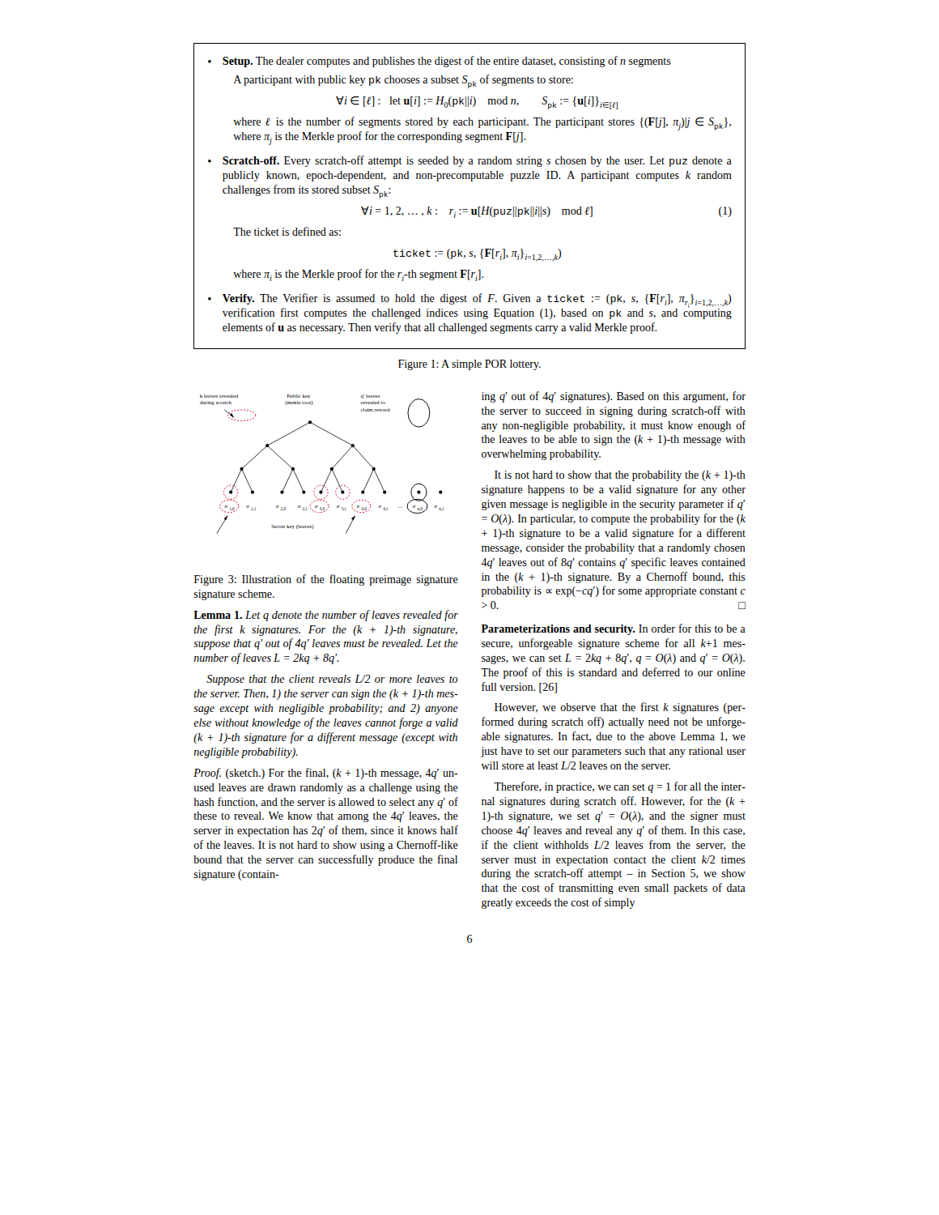Setup. The dealer computes and publishes the digest of the entire dataset, consisting of n segments
A participant with public key pk chooses a subset Spk of segments to store:
∀i ∈ [ℓ] : let u[i] := H0(pk||i) mod n, Spk := {u[i]}i∈[ℓ]
where ℓ is the number of segments stored by each participant. The participant stores {(F[j], πj)|j ∈ Spk}, where πj is the Merkle proof for the corresponding segment F[j].
Scratch-off. Every scratch-off attempt is seeded by a random string s chosen by the user. Let puz denote a publicly known, epoch-dependent, and non-precomputable puzzle ID. A participant computes k random challenges from its stored subset Spk:
∀i = 1, 2, … , k : ri := u[H(puz||pk||i||s) mod ℓ] (1)
The ticket is defined as:
ticket := (pk, s, {F[ri], πi}i=1,2,…,k)
where πi is the Merkle proof for the ri-th segment F[ri].
Verify. The Verifier is assumed to hold the digest of F. Given a ticket := (pk, s, {F[ri], πri}i=1,2,…,k) verification first computes the challenged indices using Equation (1), based on pk and s, and computing elements of u as necessary. Then verify that all challenged segments carry a valid Merkle proof.
Figure 1: A simple POR lottery.
k leaves revealed during scratch Public key (mekle root) q′ leaves revealed to claim reward σ1,0 σ1,1 σ2,0 σ2,1 σ3,0 σ3,1 σ4,0 σ4,1 … σn,0 σn,1 Secret key (leaves)
Figure 3: Illustration of the floating preimage signature signature scheme.
Lemma 1. Let q denote the number of leaves revealed for the first k signatures. For the (k + 1)-th signature, suppose that q′ out of 4q′ leaves must be revealed. Let the number of leaves L = 2kq + 8q′.
Suppose that the client reveals L/2 or more leaves to the server. Then, 1) the server can sign the (k + 1)-th message except with negligible probability; and 2) anyone else without knowledge of the leaves cannot forge a valid (k + 1)-th signature for a different message (except with negligible probability).
Proof. (sketch.) For the final, (k + 1)-th message, 4q′ unused leaves are drawn randomly as a challenge using the hash function, and the server is allowed to select any q′ of these to reveal. We know that among the 4q′ leaves, the server in expectation has 2q′ of them, since it knows half of the leaves. It is not hard to show using a Chernoff-like bound that the server can successfully produce the final signature (contain-
ing q′ out of 4q′ signatures). Based on this argument, for the server to succeed in signing during scratch-off with any non-negligible probability, it must know enough of the leaves to be able to sign the (k + 1)-th message with overwhelming probability.
It is not hard to show that the probability the (k + 1)-th signature happens to be a valid signature for any other given message is negligible in the security parameter if q′ = O(λ). In particular, to compute the probability for the (k + 1)-th signature to be a valid signature for a different message, consider the probability that a randomly chosen 4q′ leaves out of 8q′ contains q′ specific leaves contained in the (k + 1)-th signature. By a Chernoff bound, this probability is ∝ exp(−cq′) for some appropriate constant c > 0. □
Parameterizations and security. In order for this to be a secure, unforgeable signature scheme for all k+1 messages, we can set L = 2kq + 8q′, q = O(λ) and q′ = O(λ). The proof of this is standard and deferred to our online full version. [26]
However, we observe that the first k signatures (performed during scratch off) actually need not be unforgeable signatures. In fact, due to the above Lemma 1, we just have to set our parameters such that any rational user will store at least L/2 leaves on the server.
Therefore, in practice, we can set q = 1 for all the internal signatures during scratch off. However, for the (k + 1)-th signature, we set q′ = O(λ), and the signer must choose 4q′ leaves and reveal any q′ of them. In this case, if the client withholds L/2 leaves from the server, the server must in expectation contact the client k/2 times during the scratch-off attempt – in Section 5, we show that the cost of transmitting even small packets of data greatly exceeds the cost of simply
6